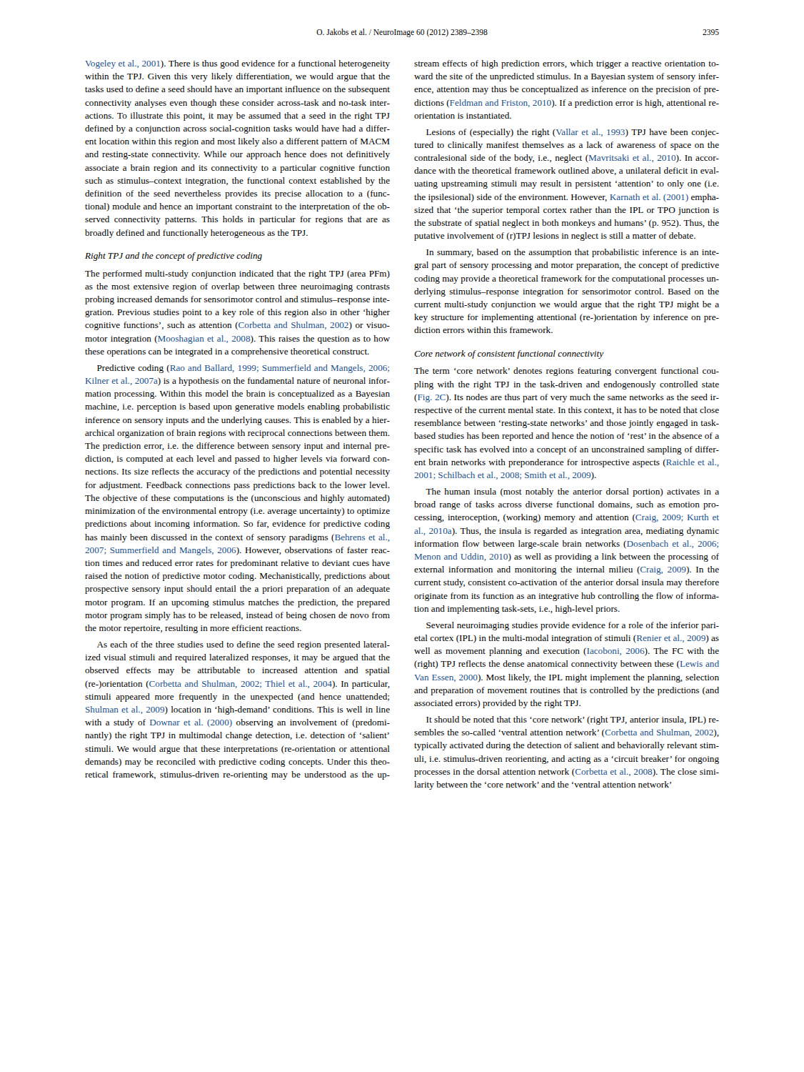O. Jakobs et al. / NeuroImage 60 (2012) 2389–2398
2395
Vogeley et al., 2001). There is thus good evidence for a functional heterogeneity within the TPJ. Given this very likely differentiation, we would argue that the tasks used to define a seed should have an important influence on the subsequent connectivity analyses even though these consider across-task and no-task interactions. To illustrate this point, it may be assumed that a seed in the right TPJ defined by a conjunction across social-cognition tasks would have had a different location within this region and most likely also a different pattern of MACM and resting-state connectivity. While our approach hence does not definitively associate a brain region and its connectivity to a particular cognitive function such as stimulus–context integration, the functional context established by the definition of the seed nevertheless provides its precise allocation to a (functional) module and hence an important constraint to the interpretation of the observed connectivity patterns. This holds in particular for regions that are as broadly defined and functionally heterogeneous as the TPJ.
Right TPJ and the concept of predictive coding
The performed multi-study conjunction indicated that the right TPJ (area PFm) as the most extensive region of overlap between three neuroimaging contrasts probing increased demands for sensorimotor control and stimulus–response integration. Previous studies point to a key role of this region also in other ‘higher cognitive functions’, such as attention (Corbetta and Shulman, 2002) or visuomotor integration (Mooshagian et al., 2008). This raises the question as to how these operations can be integrated in a comprehensive theoretical construct.
Predictive coding (Rao and Ballard, 1999; Summerfield and Mangels, 2006; Kilner et al., 2007a) is a hypothesis on the fundamental nature of neuronal information processing. Within this model the brain is conceptualized as a Bayesian machine, i.e. perception is based upon generative models enabling probabilistic inference on sensory inputs and the underlying causes. This is enabled by a hierarchical organization of brain regions with reciprocal connections between them. The prediction error, i.e. the difference between sensory input and internal prediction, is computed at each level and passed to higher levels via forward connections. Its size reflects the accuracy of the predictions and potential necessity for adjustment. Feedback connections pass predictions back to the lower level. The objective of these computations is the (unconscious and highly automated) minimization of the environmental entropy (i.e. average uncertainty) to optimize predictions about incoming information. So far, evidence for predictive coding has mainly been discussed in the context of sensory paradigms (Behrens et al., 2007; Summerfield and Mangels, 2006). However, observations of faster reaction times and reduced error rates for predominant relative to deviant cues have raised the notion of predictive motor coding. Mechanistically, predictions about prospective sensory input should entail the a priori preparation of an adequate motor program. If an upcoming stimulus matches the prediction, the prepared motor program simply has to be released, instead of being chosen de novo from the motor repertoire, resulting in more efficient reactions.
As each of the three studies used to define the seed region presented lateralized visual stimuli and required lateralized responses, it may be argued that the observed effects may be attributable to increased attention and spatial (re-)orientation (Corbetta and Shulman, 2002; Thiel et al., 2004). In particular, stimuli appeared more frequently in the unexpected (and hence unattended; Shulman et al., 2009) location in ‘high-demand’ conditions. This is well in line with a study of Downar et al. (2000) observing an involvement of (predominantly) the right TPJ in multimodal change detection, i.e. detection of ‘salient’ stimuli. We would argue that these interpretations (re-orientation or attentional demands) may be reconciled with predictive coding concepts. Under this theoretical framework, stimulus-driven re-orienting may be understood as the upstream effects of high prediction errors, which trigger a reactive orientation toward the site of the unpredicted stimulus. In a Bayesian system of sensory inference, attention may thus be conceptualized as inference on the precision of predictions (Feldman and Friston, 2010). If a prediction error is high, attentional re-orientation is instantiated.
Lesions of (especially) the right (Vallar et al., 1993) TPJ have been conjectured to clinically manifest themselves as a lack of awareness of space on the contralesional side of the body, i.e., neglect (Mavritsaki et al., 2010). In accordance with the theoretical framework outlined above, a unilateral deficit in evaluating upstreaming stimuli may result in persistent ‘attention’ to only one (i.e. the ipsilesional) side of the environment. However, Karnath et al. (2001) emphasized that ‘the superior temporal cortex rather than the IPL or TPO junction is the substrate of spatial neglect in both monkeys and humans’ (p. 952). Thus, the putative involvement of (r)TPJ lesions in neglect is still a matter of debate.
In summary, based on the assumption that probabilistic inference is an integral part of sensory processing and motor preparation, the concept of predictive coding may provide a theoretical framework for the computational processes underlying stimulus–response integration for sensorimotor control. Based on the current multi-study conjunction we would argue that the right TPJ might be a key structure for implementing attentional (re-)orientation by inference on prediction errors within this framework.
Core network of consistent functional connectivity
The term ‘core network’ denotes regions featuring convergent functional coupling with the right TPJ in the task-driven and endogenously controlled state (Fig. 2C). Its nodes are thus part of very much the same networks as the seed irrespective of the current mental state. In this context, it has to be noted that close resemblance between ‘resting-state networks’ and those jointly engaged in task-based studies has been reported and hence the notion of ‘rest’ in the absence of a specific task has evolved into a concept of an unconstrained sampling of different brain networks with preponderance for introspective aspects (Raichle et al., 2001; Schilbach et al., 2008; Smith et al., 2009).
The human insula (most notably the anterior dorsal portion) activates in a broad range of tasks across diverse functional domains, such as emotion processing, interoception, (working) memory and attention (Craig, 2009; Kurth et al., 2010a). Thus, the insula is regarded as integration area, mediating dynamic information flow between large-scale brain networks (Dosenbach et al., 2006; Menon and Uddin, 2010) as well as providing a link between the processing of external information and monitoring the internal milieu (Craig, 2009). In the current study, consistent co-activation of the anterior dorsal insula may therefore originate from its function as an integrative hub controlling the flow of information and implementing task-sets, i.e., high-level priors.
Several neuroimaging studies provide evidence for a role of the inferior parietal cortex (IPL) in the multi-modal integration of stimuli (Renier et al., 2009) as well as movement planning and execution (Iacoboni, 2006). The FC with the (right) TPJ reflects the dense anatomical connectivity between these (Lewis and Van Essen, 2000). Most likely, the IPL might implement the planning, selection and preparation of movement routines that is controlled by the predictions (and associated errors) provided by the right TPJ.
It should be noted that this ‘core network’ (right TPJ, anterior insula, IPL) resembles the so-called ‘ventral attention network’ (Corbetta and Shulman, 2002), typically activated during the detection of salient and behaviorally relevant stimuli, i.e. stimulus-driven reorienting, and acting as a ‘circuit breaker’ for ongoing processes in the dorsal attention network (Corbetta et al., 2008). The close similarity between the ‘core network’ and the ‘ventral attention network’